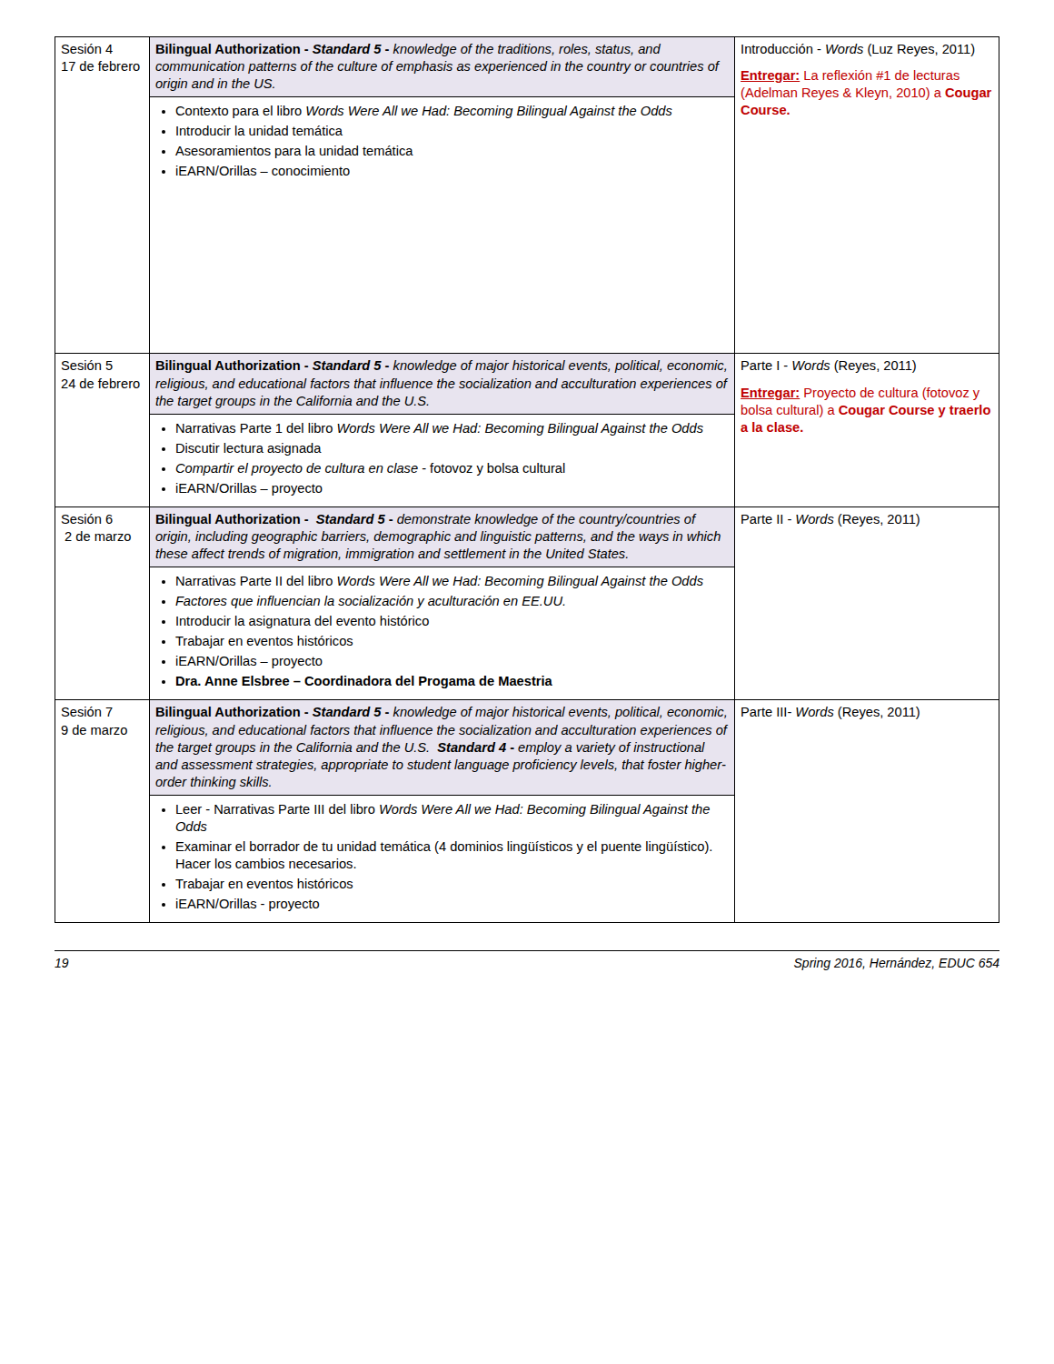| Sesión 4 17 de febrero | Bilingual Authorization - Standard 5 - knowledge of the traditions, roles, status, and communication patterns of the culture of emphasis as experienced in the country or countries of origin and in the US. Contexto para el libro Words Were All we Had: Becoming Bilingual Against the Odds Introducir la unidad temática Asesoramientos para la unidad temática iEARN/Orillas – conocimiento | Introducción - Words (Luz Reyes, 2011) Entregar: La reflexión #1 de lecturas (Adelman Reyes & Kleyn, 2010) a Cougar Course. |
| Sesión 5 24 de febrero | Bilingual Authorization - Standard 5 - knowledge of major historical events, political, economic, religious, and educational factors that influence the socialization and acculturation experiences of the target groups in the California and the U.S. Narrativas Parte 1 del libro Words Were All we Had: Becoming Bilingual Against the Odds Discutir lectura asignada Compartir el proyecto de cultura en clase - fotovoz y bolsa cultural iEARN/Orillas – proyecto | Parte I - Words (Reyes, 2011) Entregar: Proyecto de cultura (fotovoz y bolsa cultural) a Cougar Course y traerlo a la clase. |
| Sesión 6 2 de marzo | Bilingual Authorization - Standard 5 - demonstrate knowledge of the country/countries of origin, including geographic barriers, demographic and linguistic patterns, and the ways in which these affect trends of migration, immigration and settlement in the United States. Narrativas Parte II del libro Words Were All we Had: Becoming Bilingual Against the Odds Factores que influencian la socialización y aculturación en EE.UU. Introducir la asignatura del evento histórico Trabajar en eventos históricos iEARN/Orillas – proyecto Dra. Anne Elsbree – Coordinadora del Progama de Maestria | Parte II - Words (Reyes, 2011) |
| Sesión 7 9 de marzo | Bilingual Authorization - Standard 5 - knowledge of major historical events, political, economic, religious, and educational factors that influence the socialization and acculturation experiences of the target groups in the California and the U.S. Standard 4 - employ a variety of instructional and assessment strategies, appropriate to student language proficiency levels, that foster higher-order thinking skills. Leer - Narrativas Parte III del libro Words Were All we Had: Becoming Bilingual Against the Odds Examinar el borrador de tu unidad temática (4 dominios lingüísticos y el puente lingüístico). Hacer los cambios necesarios. Trabajar en eventos históricos iEARN/Orillas - proyecto | Parte III- Words (Reyes, 2011) |
19 Spring 2016, Hernández, EDUC 654